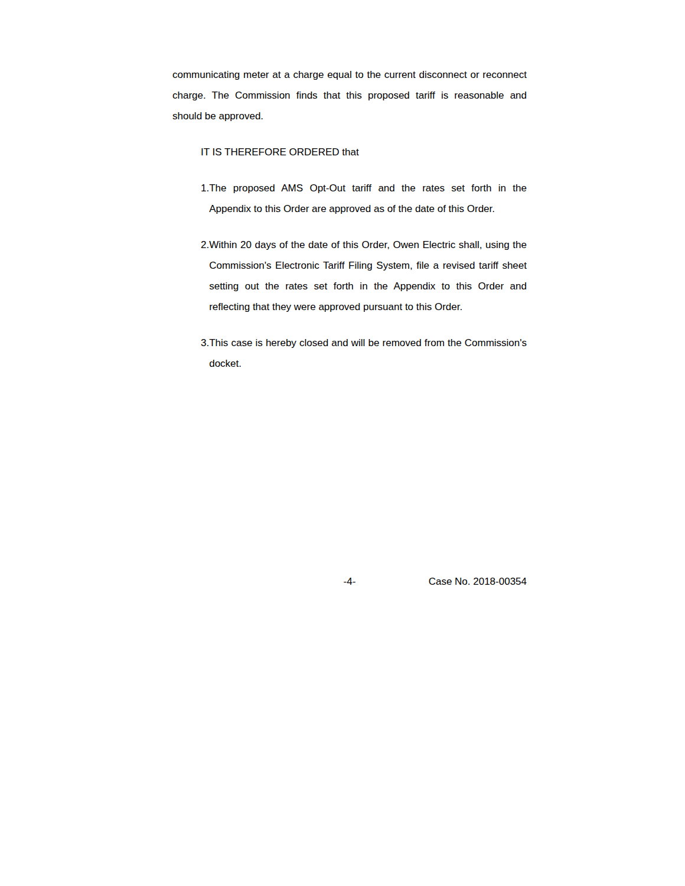communicating meter at a charge equal to the current disconnect or reconnect charge. The Commission finds that this proposed tariff is reasonable and should be approved.
IT IS THEREFORE ORDERED that
1.
The proposed AMS Opt-Out tariff and the rates set forth in the Appendix to this Order are approved as of the date of this Order.
2.
Within 20 days of the date of this Order, Owen Electric shall, using the Commission's Electronic Tariff Filing System, file a revised tariff sheet setting out the rates set forth in the Appendix to this Order and reflecting that they were approved pursuant to this Order.
3.
This case is hereby closed and will be removed from the Commission's docket.
-4- Case No. 2018-00354